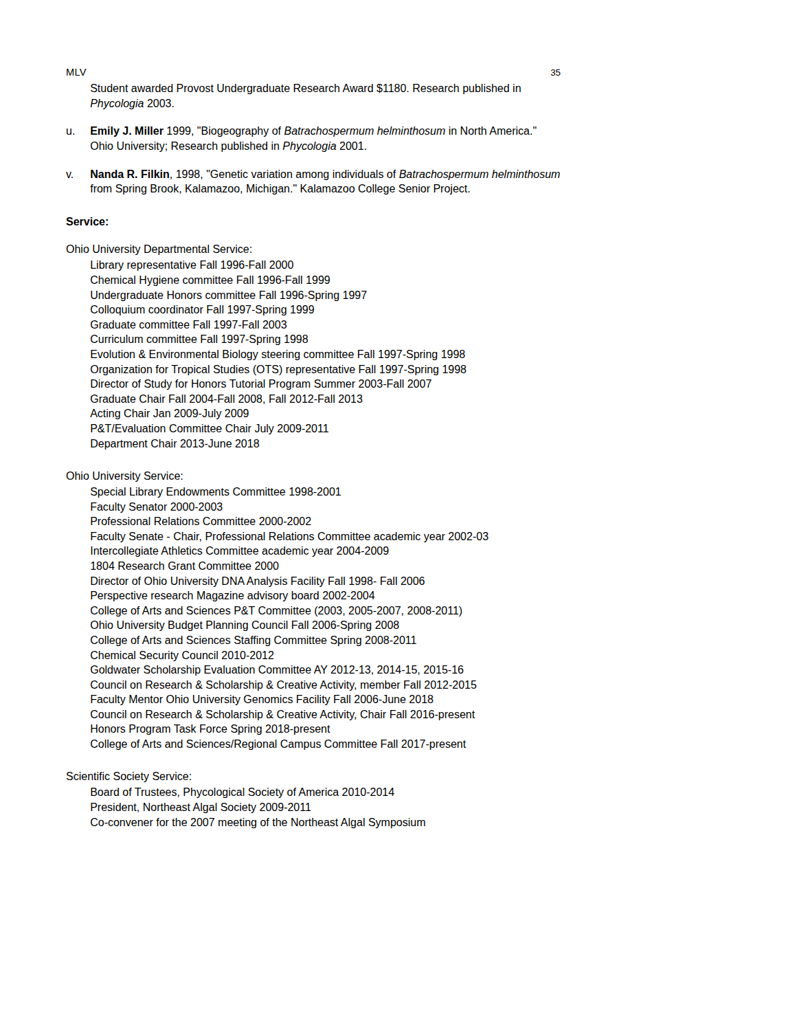MLV 35
Student awarded Provost Undergraduate Research Award $1180. Research published in Phycologia 2003.
u. Emily J. Miller 1999, "Biogeography of Batrachospermum helminthosum in North America." Ohio University; Research published in Phycologia 2001.
v. Nanda R. Filkin, 1998, "Genetic variation among individuals of Batrachospermum helminthosum from Spring Brook, Kalamazoo, Michigan." Kalamazoo College Senior Project.
Service:
Ohio University Departmental Service:
Library representative Fall 1996-Fall 2000
Chemical Hygiene committee Fall 1996-Fall 1999
Undergraduate Honors committee Fall 1996-Spring 1997
Colloquium coordinator Fall 1997-Spring 1999
Graduate committee Fall 1997-Fall 2003
Curriculum committee Fall 1997-Spring 1998
Evolution & Environmental Biology steering committee Fall 1997-Spring 1998
Organization for Tropical Studies (OTS) representative Fall 1997-Spring 1998
Director of Study for Honors Tutorial Program Summer 2003-Fall 2007
Graduate Chair Fall 2004-Fall 2008, Fall 2012-Fall 2013
Acting Chair Jan 2009-July 2009
P&T/Evaluation Committee Chair July 2009-2011
Department Chair 2013-June 2018
Ohio University Service:
Special Library Endowments Committee 1998-2001
Faculty Senator 2000-2003
Professional Relations Committee 2000-2002
Faculty Senate - Chair, Professional Relations Committee academic year 2002-03
Intercollegiate Athletics Committee academic year 2004-2009
1804 Research Grant Committee 2000
Director of Ohio University DNA Analysis Facility Fall 1998- Fall 2006
Perspective research Magazine advisory board 2002-2004
College of Arts and Sciences P&T Committee (2003, 2005-2007, 2008-2011)
Ohio University Budget Planning Council Fall 2006-Spring 2008
College of Arts and Sciences Staffing Committee Spring 2008-2011
Chemical Security Council 2010-2012
Goldwater Scholarship Evaluation Committee AY 2012-13, 2014-15, 2015-16
Council on Research & Scholarship & Creative Activity, member Fall 2012-2015
Faculty Mentor Ohio University Genomics Facility Fall 2006-June 2018
Council on Research & Scholarship & Creative Activity, Chair Fall 2016-present
Honors Program Task Force Spring 2018-present
College of Arts and Sciences/Regional Campus Committee Fall 2017-present
Scientific Society Service:
Board of Trustees, Phycological Society of America 2010-2014
President, Northeast Algal Society 2009-2011
Co-convener for the 2007 meeting of the Northeast Algal Symposium